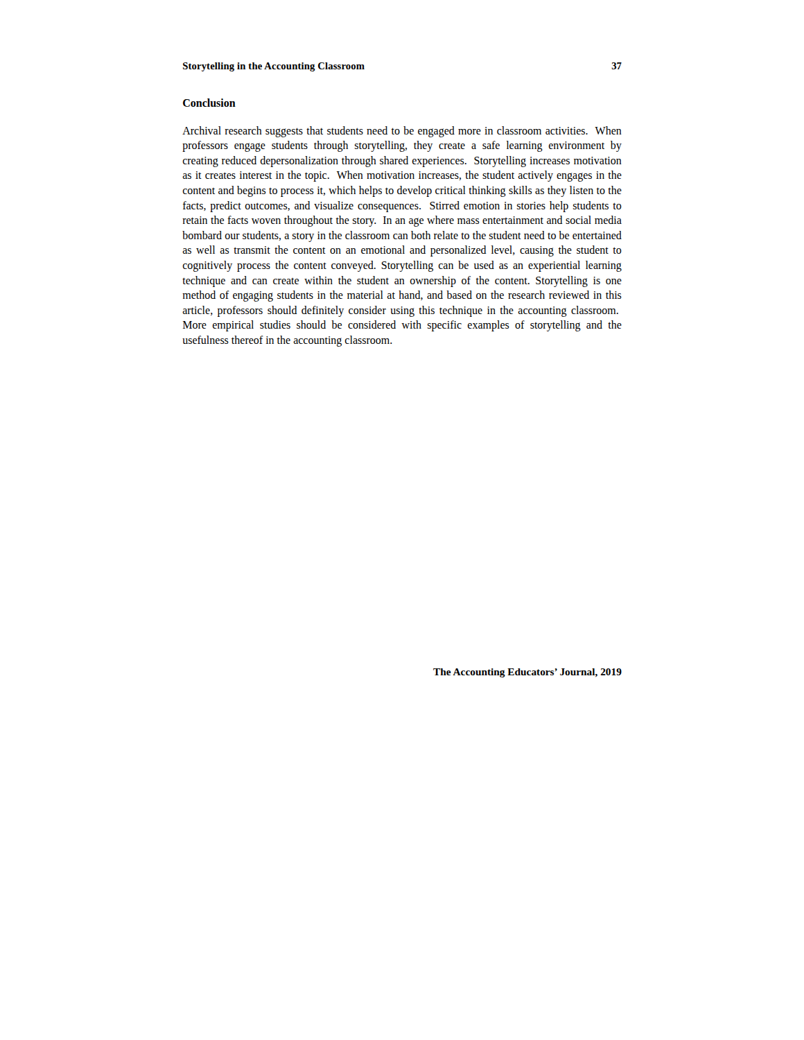Storytelling in the Accounting Classroom 37
Conclusion
Archival research suggests that students need to be engaged more in classroom activities. When professors engage students through storytelling, they create a safe learning environment by creating reduced depersonalization through shared experiences. Storytelling increases motivation as it creates interest in the topic. When motivation increases, the student actively engages in the content and begins to process it, which helps to develop critical thinking skills as they listen to the facts, predict outcomes, and visualize consequences. Stirred emotion in stories help students to retain the facts woven throughout the story. In an age where mass entertainment and social media bombard our students, a story in the classroom can both relate to the student need to be entertained as well as transmit the content on an emotional and personalized level, causing the student to cognitively process the content conveyed. Storytelling can be used as an experiential learning technique and can create within the student an ownership of the content. Storytelling is one method of engaging students in the material at hand, and based on the research reviewed in this article, professors should definitely consider using this technique in the accounting classroom. More empirical studies should be considered with specific examples of storytelling and the usefulness thereof in the accounting classroom.
The Accounting Educators’ Journal, 2019